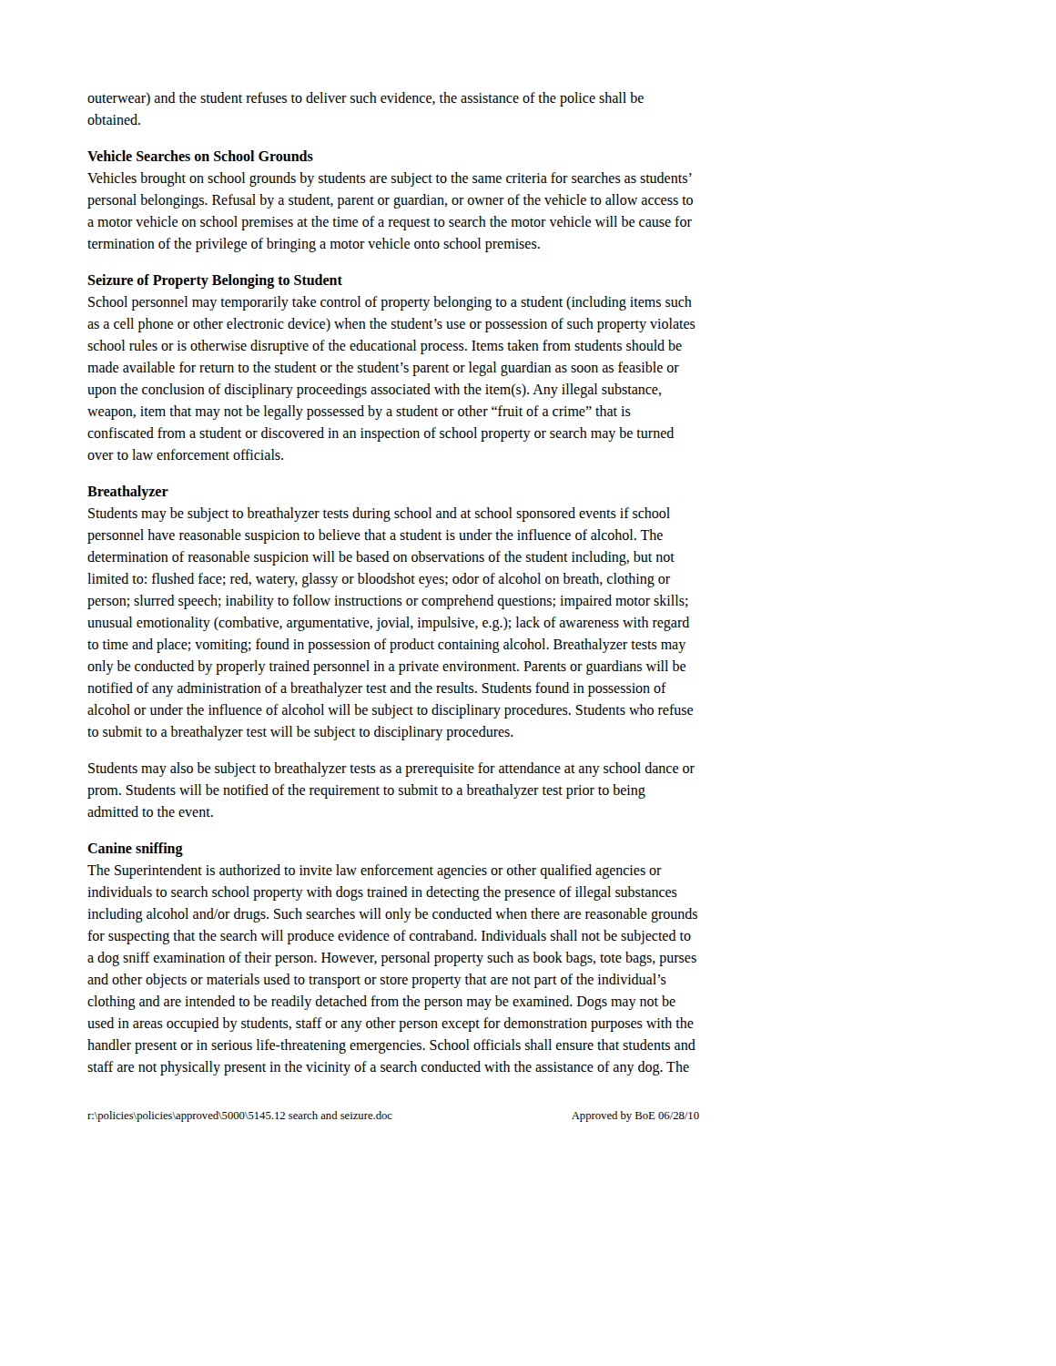outerwear) and the student refuses to deliver such evidence, the assistance of the police shall be obtained.
Vehicle Searches on School Grounds
Vehicles brought on school grounds by students are subject to the same criteria for searches as students’ personal belongings. Refusal by a student, parent or guardian, or owner of the vehicle to allow access to a motor vehicle on school premises at the time of a request to search the motor vehicle will be cause for termination of the privilege of bringing a motor vehicle onto school premises.
Seizure of Property Belonging to Student
School personnel may temporarily take control of property belonging to a student (including items such as a cell phone or other electronic device) when the student’s use or possession of such property violates school rules or is otherwise disruptive of the educational process. Items taken from students should be made available for return to the student or the student’s parent or legal guardian as soon as feasible or upon the conclusion of disciplinary proceedings associated with the item(s). Any illegal substance, weapon, item that may not be legally possessed by a student or other “fruit of a crime” that is confiscated from a student or discovered in an inspection of school property or search may be turned over to law enforcement officials.
Breathalyzer
Students may be subject to breathalyzer tests during school and at school sponsored events if school personnel have reasonable suspicion to believe that a student is under the influence of alcohol. The determination of reasonable suspicion will be based on observations of the student including, but not limited to: flushed face; red, watery, glassy or bloodshot eyes; odor of alcohol on breath, clothing or person; slurred speech; inability to follow instructions or comprehend questions; impaired motor skills; unusual emotionality (combative, argumentative, jovial, impulsive, e.g.); lack of awareness with regard to time and place; vomiting; found in possession of product containing alcohol. Breathalyzer tests may only be conducted by properly trained personnel in a private environment. Parents or guardians will be notified of any administration of a breathalyzer test and the results. Students found in possession of alcohol or under the influence of alcohol will be subject to disciplinary procedures. Students who refuse to submit to a breathalyzer test will be subject to disciplinary procedures.
Students may also be subject to breathalyzer tests as a prerequisite for attendance at any school dance or prom. Students will be notified of the requirement to submit to a breathalyzer test prior to being admitted to the event.
Canine sniffing
The Superintendent is authorized to invite law enforcement agencies or other qualified agencies or individuals to search school property with dogs trained in detecting the presence of illegal substances including alcohol and/or drugs. Such searches will only be conducted when there are reasonable grounds for suspecting that the search will produce evidence of contraband. Individuals shall not be subjected to a dog sniff examination of their person. However, personal property such as book bags, tote bags, purses and other objects or materials used to transport or store property that are not part of the individual’s clothing and are intended to be readily detached from the person may be examined. Dogs may not be used in areas occupied by students, staff or any other person except for demonstration purposes with the handler present or in serious life-threatening emergencies. School officials shall ensure that students and staff are not physically present in the vicinity of a search conducted with the assistance of any dog. The
r:\policies\policies\approved\5000\5145.12 search and seizure.doc Approved by BoE 06/28/10